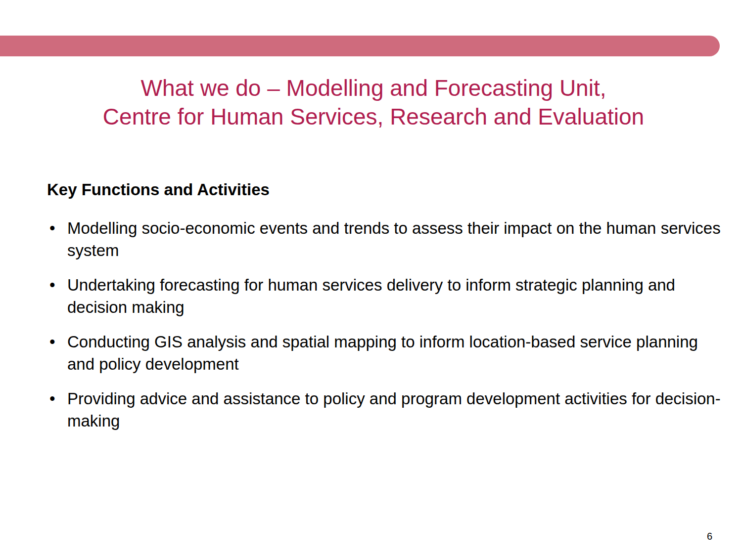What we do – Modelling and Forecasting Unit,
Centre for Human Services, Research and Evaluation
Key Functions and Activities
Modelling socio-economic events and trends to assess their impact on the human services system
Undertaking forecasting for human services delivery to inform strategic planning and decision making
Conducting GIS analysis and spatial mapping to inform location-based service planning and policy development
Providing advice and assistance to policy and program development activities for decision-making
6